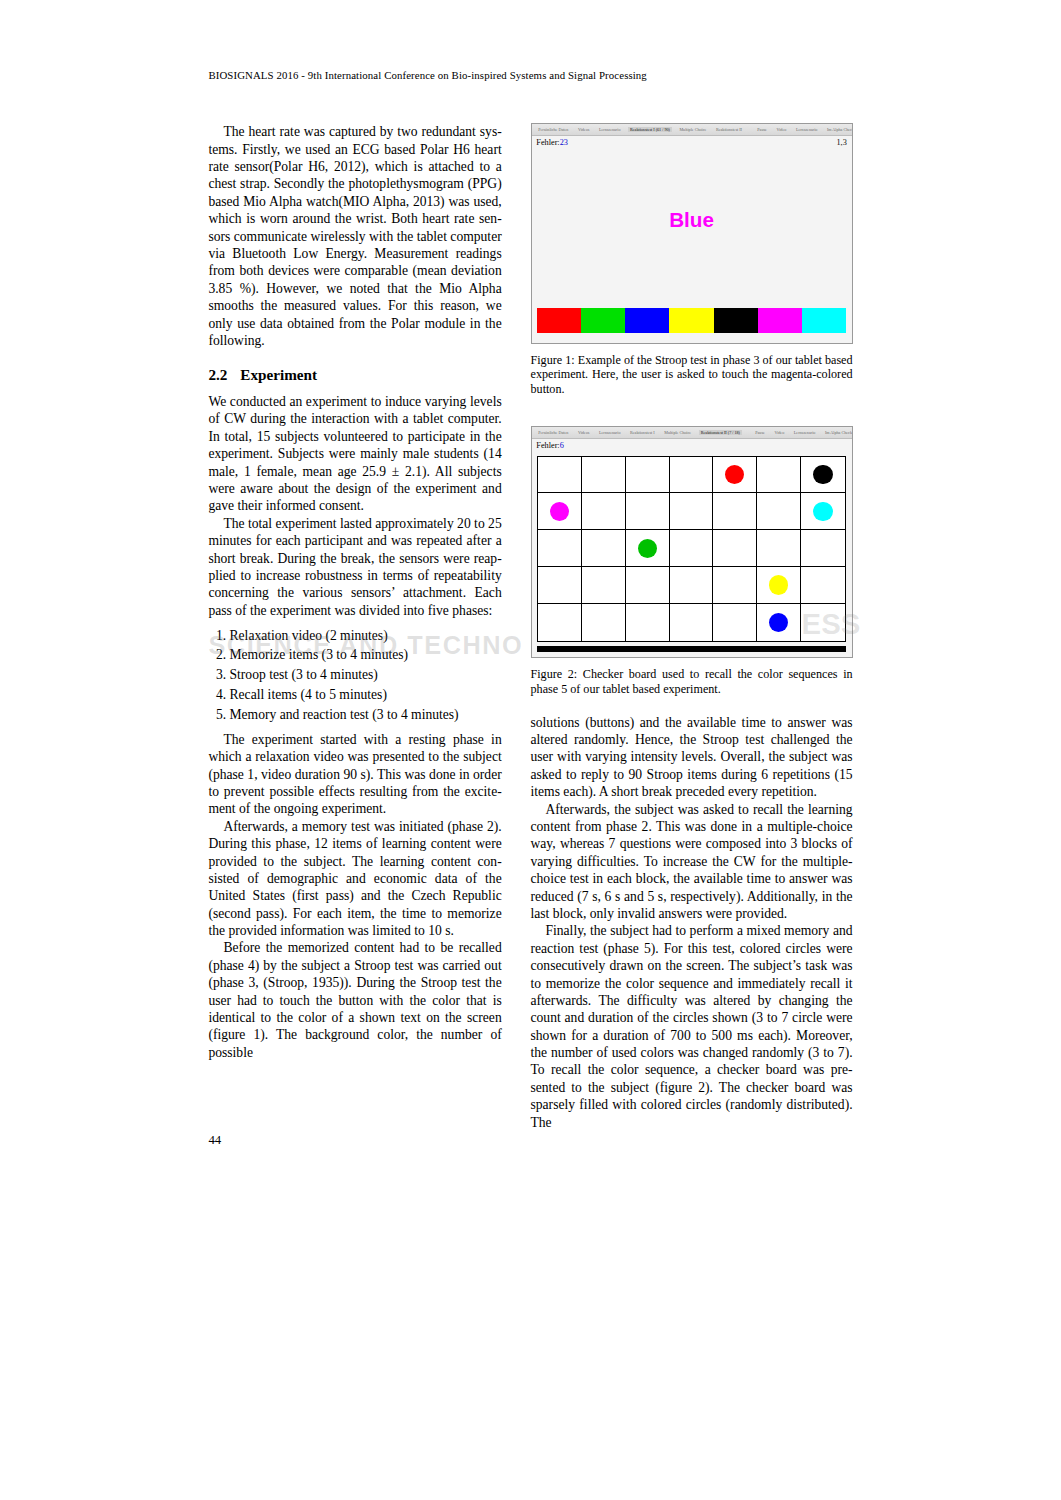BIOSIGNALS 2016 - 9th International Conference on Bio-inspired Systems and Signal Processing
The heart rate was captured by two redundant systems. Firstly, we used an ECG based Polar H6 heart rate sensor(Polar H6, 2012), which is attached to a chest strap. Secondly the photoplethysmogram (PPG) based Mio Alpha watch(MIO Alpha, 2013) was used, which is worn around the wrist. Both heart rate sensors communicate wirelessly with the tablet computer via Bluetooth Low Energy. Measurement readings from both devices were comparable (mean deviation 3.85 %). However, we noted that the Mio Alpha smooths the measured values. For this reason, we only use data obtained from the Polar module in the following.
2.2 Experiment
We conducted an experiment to induce varying levels of CW during the interaction with a tablet computer. In total, 15 subjects volunteered to participate in the experiment. Subjects were mainly male students (14 male, 1 female, mean age 25.9 ± 2.1). All subjects were aware about the design of the experiment and gave their informed consent.
The total experiment lasted approximately 20 to 25 minutes for each participant and was repeated after a short break. During the break, the sensors were reapplied to increase robustness in terms of repeatability concerning the various sensors’ attachment. Each pass of the experiment was divided into five phases:
Relaxation video (2 minutes)
Memorize items (3 to 4 minutes)
Stroop test (3 to 4 minutes)
Recall items (4 to 5 minutes)
Memory and reaction test (3 to 4 minutes)
The experiment started with a resting phase in which a relaxation video was presented to the subject (phase 1, video duration 90 s). This was done in order to prevent possible effects resulting from the excitement of the ongoing experiment.
Afterwards, a memory test was initiated (phase 2). During this phase, 12 items of learning content were provided to the subject. The learning content consisted of demographic and economic data of the United States (first pass) and the Czech Republic (second pass). For each item, the time to memorize the provided information was limited to 10 s.
Before the memorized content had to be recalled (phase 4) by the subject a Stroop test was carried out (phase 3, (Stroop, 1935)). During the Stroop test the user had to touch the button with the color that is identical to the color of a shown text on the screen (figure 1). The background color, the number of possible
Persönliche Daten Videos Lernszenario Reaktionstest I (61 / 90) Multiple Choice Reaktionstest II Pause Video Lernszenario Im Alpha Check Reaktionstest
Fehler:23 1,3
Blue
Figure 1: Example of the Stroop test in phase 3 of our tablet based experiment. Here, the user is asked to touch the magenta-colored button.
Persönliche Daten Videos Lernszenario Reaktionstest I Multiple Choice Reaktionstest II (7 / 18) Pause Video Lernszenario Im Alpha Check Reaktionstest
Fehler:6
Figure 2: Checker board used to recall the color sequences in phase 5 of our tablet based experiment.
solutions (buttons) and the available time to answer was altered randomly. Hence, the Stroop test challenged the user with varying intensity levels. Overall, the subject was asked to reply to 90 Stroop items during 6 repetitions (15 items each). A short break preceded every repetition.
Afterwards, the subject was asked to recall the learning content from phase 2. This was done in a multiple-choice way, whereas 7 questions were composed into 3 blocks of varying difficulties. To increase the CW for the multiple-choice test in each block, the available time to answer was reduced (7 s, 6 s and 5 s, respectively). Additionally, in the last block, only invalid answers were provided.
Finally, the subject had to perform a mixed memory and reaction test (phase 5). For this test, colored circles were consecutively drawn on the screen. The subject’s task was to memorize the color sequence and immediately recall it afterwards. The difficulty was altered by changing the count and duration of the circles shown (3 to 7 circle were shown for a duration of 700 to 500 ms each). Moreover, the number of used colors was changed randomly (3 to 7). To recall the color sequence, a checker board was presented to the subject (figure 2). The checker board was sparsely filled with colored circles (randomly distributed). The
SCIENCE AND TECHNO
ESS
44